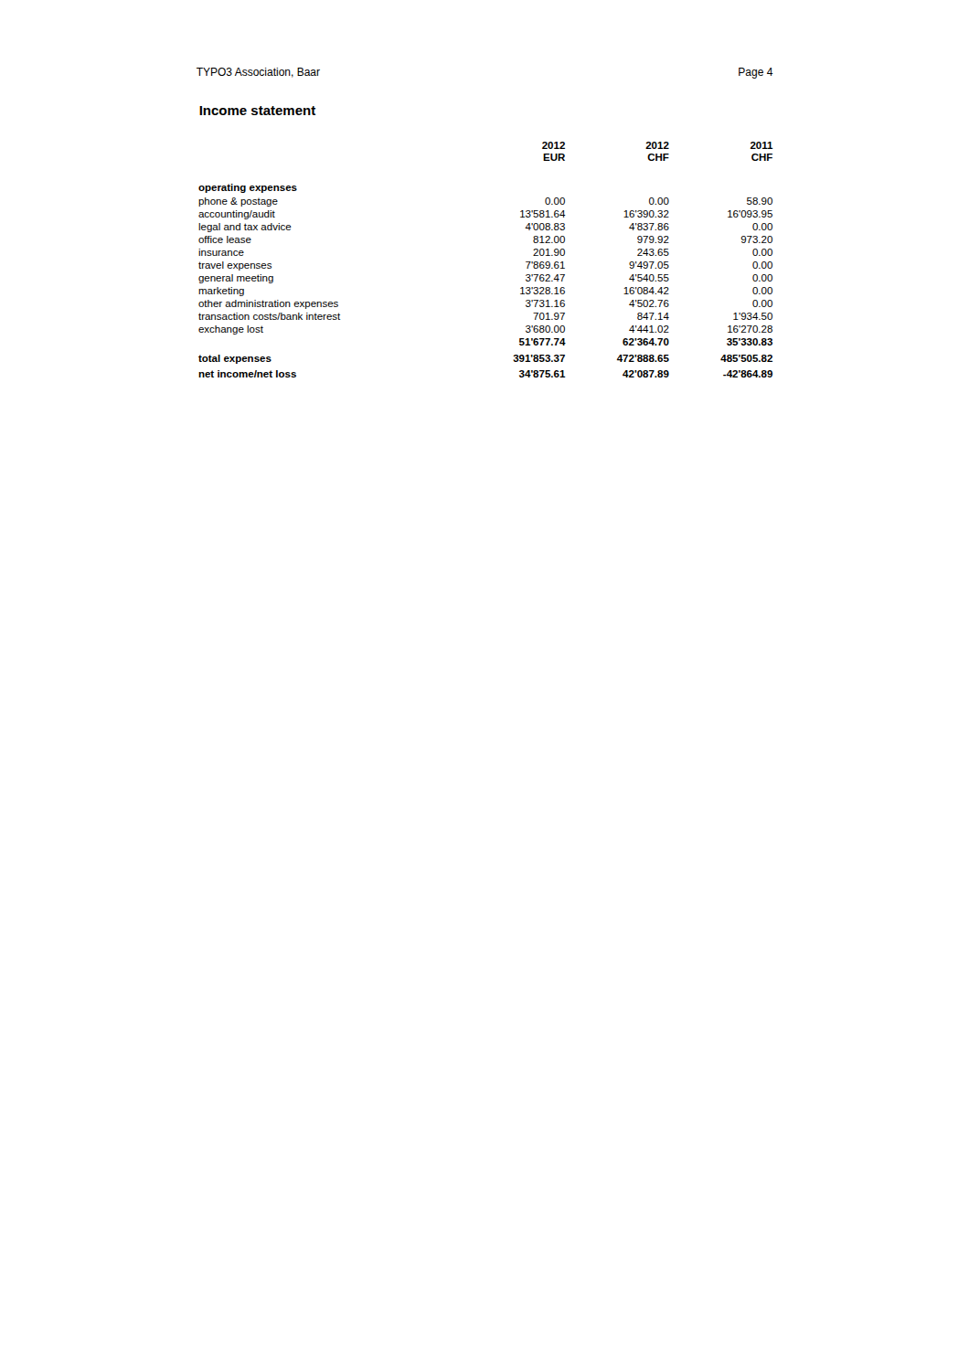TYPO3 Association, Baar Page 4
Income statement
| | 2012 | 2012 | 2011 |
| | EUR | CHF | CHF |
| operating expenses | | | |
| phone & postage | 0.00 | 0.00 | 58.90 |
| accounting/audit | 13'581.64 | 16'390.32 | 16'093.95 |
| legal and tax advice | 4'008.83 | 4'837.86 | 0.00 |
| office lease | 812.00 | 979.92 | 973.20 |
| insurance | 201.90 | 243.65 | 0.00 |
| travel expenses | 7'869.61 | 9'497.05 | 0.00 |
| general meeting | 3'762.47 | 4'540.55 | 0.00 |
| marketing | 13'328.16 | 16'084.42 | 0.00 |
| other administration expenses | 3'731.16 | 4'502.76 | 0.00 |
| transaction costs/bank interest | 701.97 | 847.14 | 1'934.50 |
| exchange lost | 3'680.00 | 4'441.02 | 16'270.28 |
| | 51'677.74 | 62'364.70 | 35'330.83 |
| total expenses | 391'853.37 | 472'888.65 | 485'505.82 |
| net income/net loss | 34'875.61 | 42'087.89 | -42'864.89 |